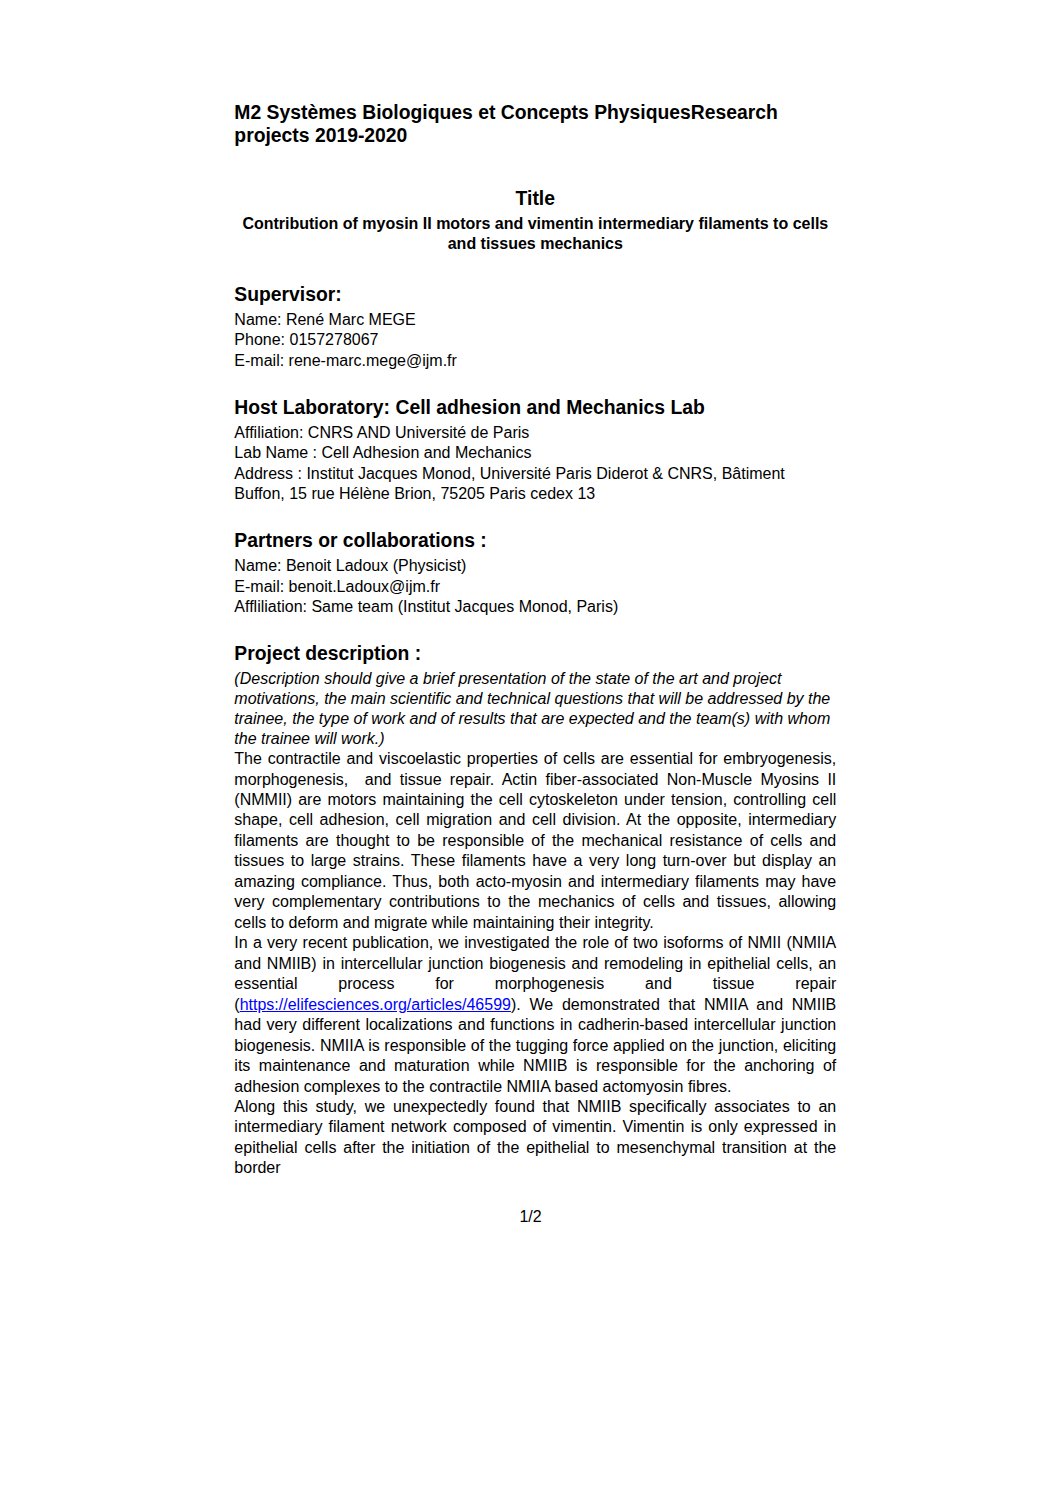M2 Systèmes Biologiques et Concepts PhysiquesResearch projects 2019-2020
Title
Contribution of myosin II motors and vimentin intermediary filaments to cells and tissues mechanics
Supervisor:
Name: René Marc MEGE
Phone: 0157278067
E-mail: rene-marc.mege@ijm.fr
Host Laboratory: Cell adhesion and Mechanics Lab
Affiliation: CNRS AND Université de Paris
Lab Name : Cell Adhesion and Mechanics
Address : Institut Jacques Monod, Université Paris Diderot & CNRS, Bâtiment Buffon, 15 rue Hélène Brion, 75205 Paris cedex 13
Partners or collaborations :
Name: Benoit Ladoux (Physicist)
E-mail: benoit.Ladoux@ijm.fr
Affliliation: Same team (Institut Jacques Monod, Paris)
Project description :
(Description should give a brief presentation of the state of the art and project motivations, the main scientific and technical questions that will be addressed by the trainee, the type of work and of results that are expected and the team(s) with whom the trainee will work.)
The contractile and viscoelastic properties of cells are essential for embryogenesis, morphogenesis, and tissue repair. Actin fiber-associated Non-Muscle Myosins II (NMMII) are motors maintaining the cell cytoskeleton under tension, controlling cell shape, cell adhesion, cell migration and cell division. At the opposite, intermediary filaments are thought to be responsible of the mechanical resistance of cells and tissues to large strains. These filaments have a very long turn-over but display an amazing compliance. Thus, both acto-myosin and intermediary filaments may have very complementary contributions to the mechanics of cells and tissues, allowing cells to deform and migrate while maintaining their integrity.
In a very recent publication, we investigated the role of two isoforms of NMII (NMIIA and NMIIB) in intercellular junction biogenesis and remodeling in epithelial cells, an essential process for morphogenesis and tissue repair (https://elifesciences.org/articles/46599). We demonstrated that NMIIA and NMIIB had very different localizations and functions in cadherin-based intercellular junction biogenesis. NMIIA is responsible of the tugging force applied on the junction, eliciting its maintenance and maturation while NMIIB is responsible for the anchoring of adhesion complexes to the contractile NMIIA based actomyosin fibres.
Along this study, we unexpectedly found that NMIIB specifically associates to an intermediary filament network composed of vimentin. Vimentin is only expressed in epithelial cells after the initiation of the epithelial to mesenchymal transition at the border
1/2